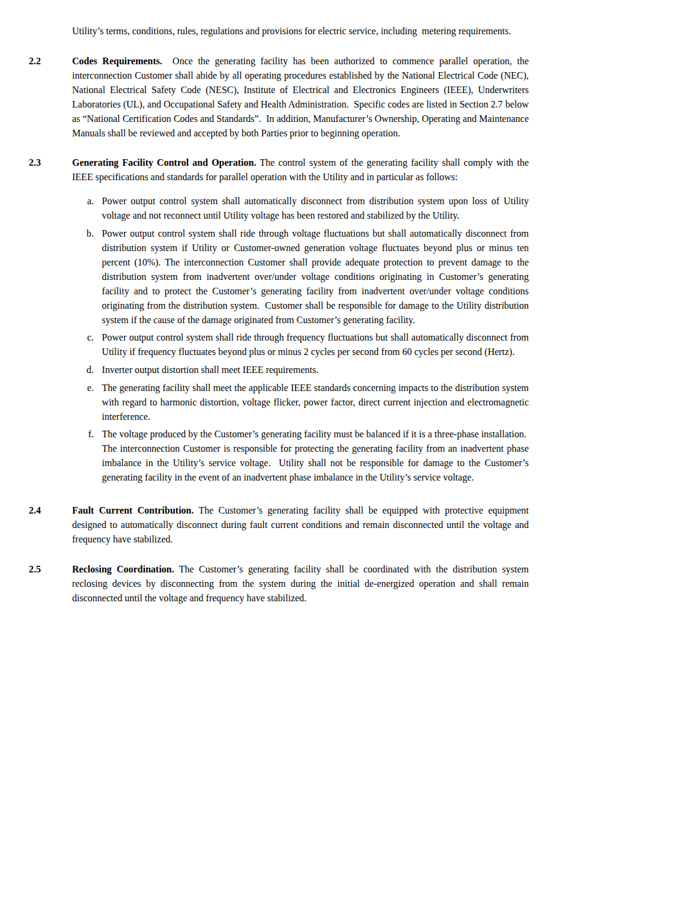Utility’s terms, conditions, rules, regulations and provisions for electric service, including metering requirements.
2.2
Codes Requirements. Once the generating facility has been authorized to commence parallel operation, the interconnection Customer shall abide by all operating procedures established by the National Electrical Code (NEC), National Electrical Safety Code (NESC), Institute of Electrical and Electronics Engineers (IEEE), Underwriters Laboratories (UL), and Occupational Safety and Health Administration. Specific codes are listed in Section 2.7 below as “National Certification Codes and Standards”. In addition, Manufacturer’s Ownership, Operating and Maintenance Manuals shall be reviewed and accepted by both Parties prior to beginning operation.
2.3
Generating Facility Control and Operation. The control system of the generating facility shall comply with the IEEE specifications and standards for parallel operation with the Utility and in particular as follows:
Power output control system shall automatically disconnect from distribution system upon loss of Utility voltage and not reconnect until Utility voltage has been restored and stabilized by the Utility.
Power output control system shall ride through voltage fluctuations but shall automatically disconnect from distribution system if Utility or Customer-owned generation voltage fluctuates beyond plus or minus ten percent (10%). The interconnection Customer shall provide adequate protection to prevent damage to the distribution system from inadvertent over/under voltage conditions originating in Customer’s generating facility and to protect the Customer’s generating facility from inadvertent over/under voltage conditions originating from the distribution system. Customer shall be responsible for damage to the Utility distribution system if the cause of the damage originated from Customer’s generating facility.
Power output control system shall ride through frequency fluctuations but shall automatically disconnect from Utility if frequency fluctuates beyond plus or minus 2 cycles per second from 60 cycles per second (Hertz).
Inverter output distortion shall meet IEEE requirements.
The generating facility shall meet the applicable IEEE standards concerning impacts to the distribution system with regard to harmonic distortion, voltage flicker, power factor, direct current injection and electromagnetic interference.
The voltage produced by the Customer’s generating facility must be balanced if it is a three-phase installation. The interconnection Customer is responsible for protecting the generating facility from an inadvertent phase imbalance in the Utility’s service voltage. Utility shall not be responsible for damage to the Customer’s generating facility in the event of an inadvertent phase imbalance in the Utility’s service voltage.
2.4
Fault Current Contribution. The Customer’s generating facility shall be equipped with protective equipment designed to automatically disconnect during fault current conditions and remain disconnected until the voltage and frequency have stabilized.
2.5
Reclosing Coordination. The Customer’s generating facility shall be coordinated with the distribution system reclosing devices by disconnecting from the system during the initial de-energized operation and shall remain disconnected until the voltage and frequency have stabilized.